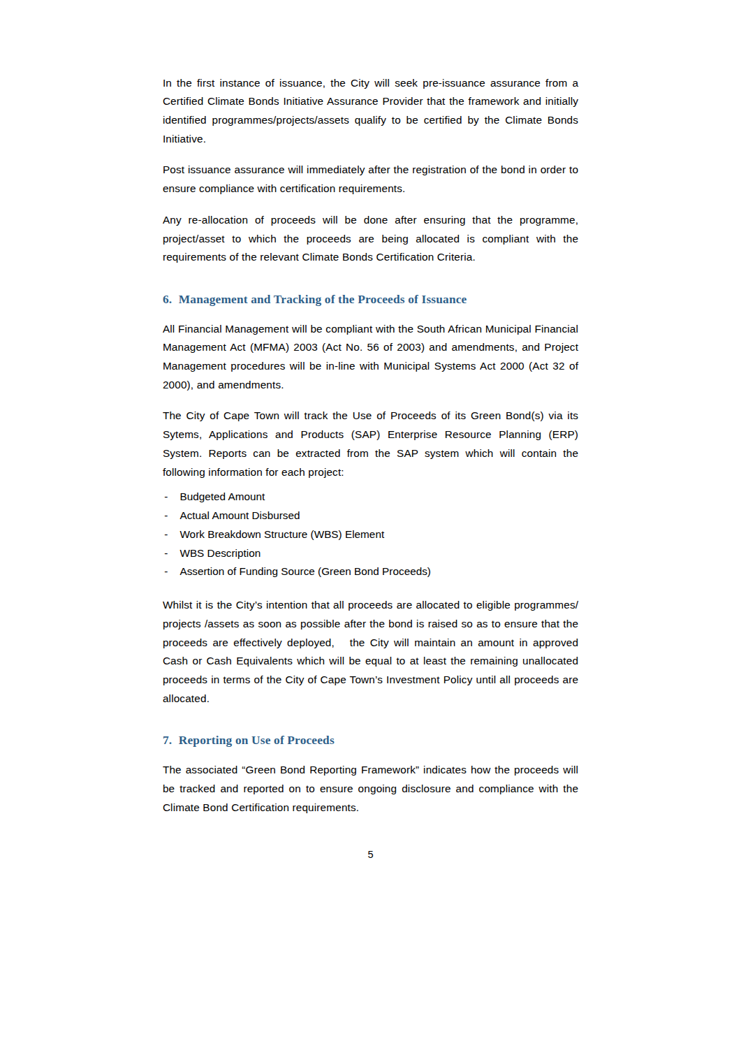In the first instance of issuance, the City will seek pre-issuance assurance from a Certified Climate Bonds Initiative Assurance Provider that the framework and initially identified programmes/projects/assets qualify to be certified by the Climate Bonds Initiative.
Post issuance assurance will immediately after the registration of the bond in order to ensure compliance with certification requirements.
Any re-allocation of proceeds will be done after ensuring that the programme, project/asset to which the proceeds are being allocated is compliant with the requirements of the relevant Climate Bonds Certification Criteria.
6. Management and Tracking of the Proceeds of Issuance
All Financial Management will be compliant with the South African Municipal Financial Management Act (MFMA) 2003 (Act No. 56 of 2003) and amendments, and Project Management procedures will be in-line with Municipal Systems Act 2000 (Act 32 of 2000), and amendments.
The City of Cape Town will track the Use of Proceeds of its Green Bond(s) via its Sytems, Applications and Products (SAP) Enterprise Resource Planning (ERP) System. Reports can be extracted from the SAP system which will contain the following information for each project:
Budgeted Amount
Actual Amount Disbursed
Work Breakdown Structure (WBS) Element
WBS Description
Assertion of Funding Source (Green Bond Proceeds)
Whilst it is the City’s intention that all proceeds are allocated to eligible programmes/ projects /assets as soon as possible after the bond is raised so as to ensure that the proceeds are effectively deployed, the City will maintain an amount in approved Cash or Cash Equivalents which will be equal to at least the remaining unallocated proceeds in terms of the City of Cape Town’s Investment Policy until all proceeds are allocated.
7. Reporting on Use of Proceeds
The associated “Green Bond Reporting Framework” indicates how the proceeds will be tracked and reported on to ensure ongoing disclosure and compliance with the Climate Bond Certification requirements.
5